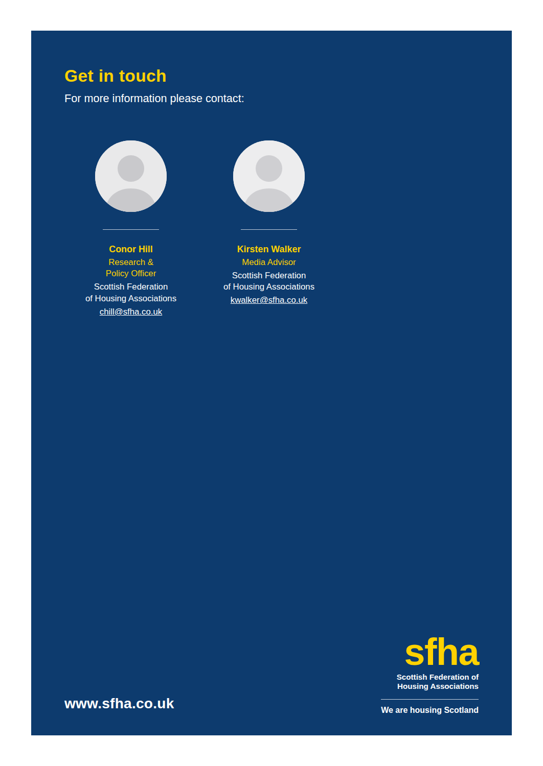Get in touch
For more information please contact:
Conor Hill
Research &
Policy Officer
Scottish Federation
of Housing Associations
chill@sfha.co.uk
Kirsten Walker
Media Advisor
Scottish Federation
of Housing Associations
kwalker@sfha.co.uk
www.sfha.co.uk
sfha
Scottish Federation of
Housing Associations
We are housing Scotland